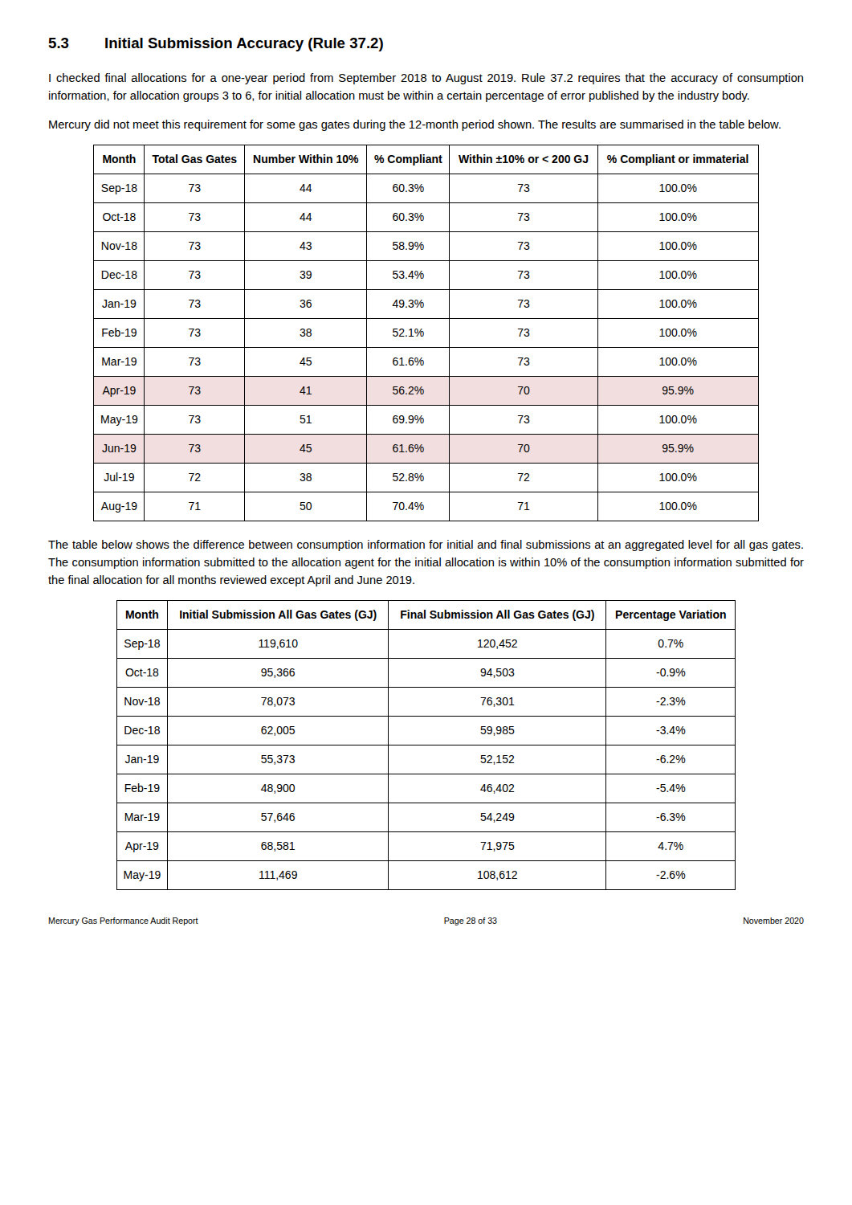5.3 Initial Submission Accuracy (Rule 37.2)
I checked final allocations for a one-year period from September 2018 to August 2019. Rule 37.2 requires that the accuracy of consumption information, for allocation groups 3 to 6, for initial allocation must be within a certain percentage of error published by the industry body.
Mercury did not meet this requirement for some gas gates during the 12-month period shown. The results are summarised in the table below.
| Month | Total Gas Gates | Number Within 10% | % Compliant | Within ±10% or < 200 GJ | % Compliant or immaterial |
| --- | --- | --- | --- | --- | --- |
| Sep-18 | 73 | 44 | 60.3% | 73 | 100.0% |
| Oct-18 | 73 | 44 | 60.3% | 73 | 100.0% |
| Nov-18 | 73 | 43 | 58.9% | 73 | 100.0% |
| Dec-18 | 73 | 39 | 53.4% | 73 | 100.0% |
| Jan-19 | 73 | 36 | 49.3% | 73 | 100.0% |
| Feb-19 | 73 | 38 | 52.1% | 73 | 100.0% |
| Mar-19 | 73 | 45 | 61.6% | 73 | 100.0% |
| Apr-19 | 73 | 41 | 56.2% | 70 | 95.9% |
| May-19 | 73 | 51 | 69.9% | 73 | 100.0% |
| Jun-19 | 73 | 45 | 61.6% | 70 | 95.9% |
| Jul-19 | 72 | 38 | 52.8% | 72 | 100.0% |
| Aug-19 | 71 | 50 | 70.4% | 71 | 100.0% |
The table below shows the difference between consumption information for initial and final submissions at an aggregated level for all gas gates. The consumption information submitted to the allocation agent for the initial allocation is within 10% of the consumption information submitted for the final allocation for all months reviewed except April and June 2019.
| Month | Initial Submission All Gas Gates (GJ) | Final Submission All Gas Gates (GJ) | Percentage Variation |
| --- | --- | --- | --- |
| Sep-18 | 119,610 | 120,452 | 0.7% |
| Oct-18 | 95,366 | 94,503 | -0.9% |
| Nov-18 | 78,073 | 76,301 | -2.3% |
| Dec-18 | 62,005 | 59,985 | -3.4% |
| Jan-19 | 55,373 | 52,152 | -6.2% |
| Feb-19 | 48,900 | 46,402 | -5.4% |
| Mar-19 | 57,646 | 54,249 | -6.3% |
| Apr-19 | 68,581 | 71,975 | 4.7% |
| May-19 | 111,469 | 108,612 | -2.6% |
Mercury Gas Performance Audit Report Page 28 of 33 November 2020